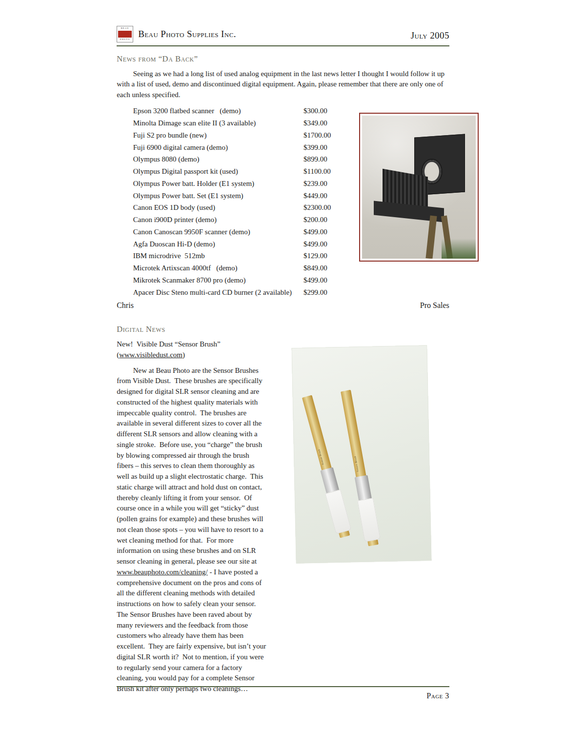BEAU
PHOTO
Beau Photo Supplies Inc.
July 2005
News from “Da Back”
Seeing as we had a long list of used analog equipment in the last news letter I thought I would follow it up with a list of used, demo and discontinued digital equipment. Again, please remember that there are only one of each unless specified.
| Epson 3200 flatbed scanner (demo) | $300.00 |
| Minolta Dimage scan elite II (3 available) | $349.00 |
| Fuji S2 pro bundle (new) | $1700.00 |
| Fuji 6900 digital camera (demo) | $399.00 |
| Olympus 8080 (demo) | $899.00 |
| Olympus Digital passport kit (used) | $1100.00 |
| Olympus Power batt. Holder (E1 system) | $239.00 |
| Olympus Power batt. Set (E1 system) | $449.00 |
| Canon EOS 1D body (used) | $2300.00 |
| Canon i900D printer (demo) | $200.00 |
| Canon Canoscan 9950F scanner (demo) | $499.00 |
| Agfa Duoscan Hi-D (demo) | $499.00 |
| IBM microdrive 512mb | $129.00 |
| Microtek Artixscan 4000tf (demo) | $849.00 |
| Mikrotek Scanmaker 8700 pro (demo) | $499.00 |
| Apacer Disc Steno multi-card CD burner (2 available) | $299.00 |
Chris Pro Sales
Digital News
New! Visible Dust “Sensor Brush” (www.visibledust.com)
New at Beau Photo are the Sensor Brushes from Visible Dust. These brushes are specifically designed for digital SLR sensor cleaning and are constructed of the highest quality materials with impeccable quality control. The brushes are available in several different sizes to cover all the different SLR sensors and allow cleaning with a single stroke. Before use, you “charge” the brush by blowing compressed air through the brush fibers – this serves to clean them thoroughly as well as build up a slight electrostatic charge. This static charge will attract and hold dust on contact, thereby cleanly lifting it from your sensor. Of course once in a while you will get “sticky” dust (pollen grains for example) and these brushes will not clean those spots – you will have to resort to a wet cleaning method for that. For more information on using these brushes and on SLR sensor cleaning in general, please see our site at www.beauphoto.com/cleaning/ - I have posted a comprehensive document on the pros and cons of all the different cleaning methods with detailed instructions on how to safely clean your sensor. The Sensor Brushes have been raved about by many reviewers and the feedback from those customers who already have them has been excellent. They are fairly expensive, but isn’t your digital SLR worth it? Not to mention, if you were to regularly send your camera for a factory cleaning, you would pay for a complete Sensor Brush kit after only perhaps two cleanings…
Sensor Brush
Sensor Brush
Page 3